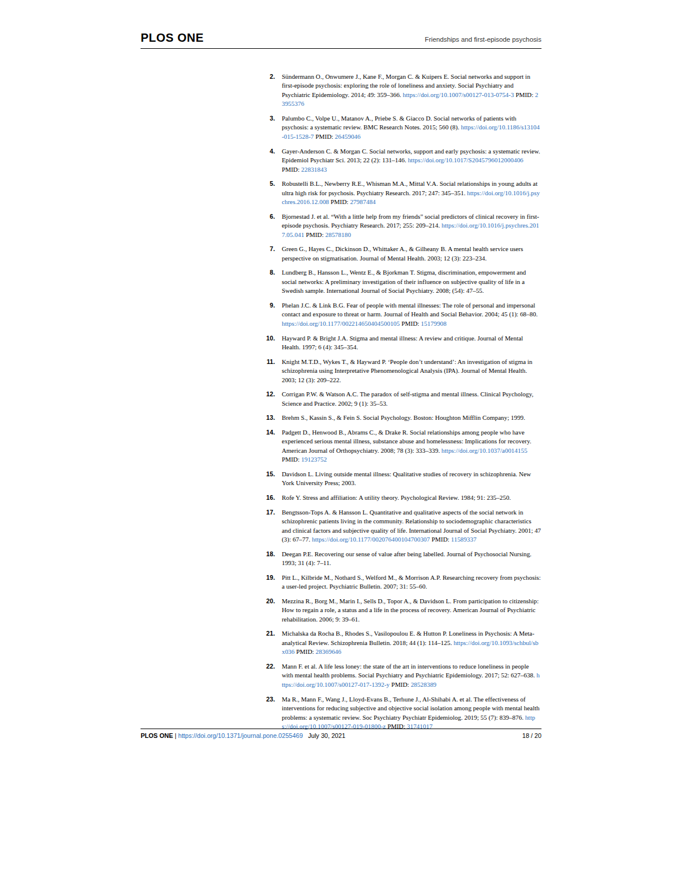PLOS ONE
Friendships and first-episode psychosis
2.
Sündermann O., Onwumere J., Kane F., Morgan C. & Kuipers E. Social networks and support in first-episode psychosis: exploring the role of loneliness and anxiety. Social Psychiatry and Psychiatric Epidemiology. 2014; 49: 359–366. https://doi.org/10.1007/s00127-013-0754-3 PMID: 23955376
3.
Palumbo C., Volpe U., Matanov A., Priebe S. & Giacco D. Social networks of patients with psychosis: a systematic review. BMC Research Notes. 2015; 560 (8). https://doi.org/10.1186/s13104-015-1528-7 PMID: 26459046
4.
Gayer-Anderson C. & Morgan C. Social networks, support and early psychosis: a systematic review. Epidemiol Psychiatr Sci. 2013; 22 (2): 131–146. https://doi.org/10.1017/S2045796012000406 PMID: 22831843
5.
Robustelli B.L., Newberry R.E., Whisman M.A., Mittal V.A. Social relationships in young adults at ultra high risk for psychosis. Psychiatry Research. 2017; 247: 345–351. https://doi.org/10.1016/j.psychres.2016.12.008 PMID: 27987484
6.
Bjornestad J. et al. “With a little help from my friends” social predictors of clinical recovery in first-episode psychosis. Psychiatry Research. 2017; 255: 209–214. https://doi.org/10.1016/j.psychres.2017.05.041 PMID: 28578180
7.
Green G., Hayes C., Dickinson D., Whittaker A., & Gilheany B. A mental health service users perspective on stigmatisation. Journal of Mental Health. 2003; 12 (3): 223–234.
8.
Lundberg B., Hansson L., Wentz E., & Bjorkman T. Stigma, discrimination, empowerment and social networks: A preliminary investigation of their influence on subjective quality of life in a Swedish sample. International Journal of Social Psychiatry. 2008; (54): 47–55.
9.
Phelan J.C. & Link B.G. Fear of people with mental illnesses: The role of personal and impersonal contact and exposure to threat or harm. Journal of Health and Social Behavior. 2004; 45 (1): 68–80. https://doi.org/10.1177/002214650404500105 PMID: 15179908
10.
Hayward P. & Bright J.A. Stigma and mental illness: A review and critique. Journal of Mental Health. 1997; 6 (4): 345–354.
11.
Knight M.T.D., Wykes T., & Hayward P. ‘People don’t understand’: An investigation of stigma in schizophrenia using Interpretative Phenomenological Analysis (IPA). Journal of Mental Health. 2003; 12 (3): 209–222.
12.
Corrigan P.W. & Watson A.C. The paradox of self-stigma and mental illness. Clinical Psychology, Science and Practice. 2002; 9 (1): 35–53.
13.
Brehm S., Kassin S., & Fein S. Social Psychology. Boston: Houghton Mifflin Company; 1999.
14.
Padgett D., Henwood B., Abrams C., & Drake R. Social relationships among people who have experienced serious mental illness, substance abuse and homelessness: Implications for recovery. American Journal of Orthopsychiatry. 2008; 78 (3): 333–339. https://doi.org/10.1037/a0014155 PMID: 19123752
15.
Davidson L. Living outside mental illness: Qualitative studies of recovery in schizophrenia. New York University Press; 2003.
16.
Rofe Y. Stress and affiliation: A utility theory. Psychological Review. 1984; 91: 235–250.
17.
Bengtsson-Tops A. & Hansson L. Quantitative and qualitative aspects of the social network in schizophrenic patients living in the community. Relationship to sociodemographic characteristics and clinical factors and subjective quality of life. International Journal of Social Psychiatry. 2001; 47 (3): 67–77. https://doi.org/10.1177/002076400104700307 PMID: 11589337
18.
Deegan P.E. Recovering our sense of value after being labelled. Journal of Psychosocial Nursing. 1993; 31 (4): 7–11.
19.
Pitt L., Kilbride M., Nothard S., Welford M., & Morrison A.P. Researching recovery from psychosis: a user-led project. Psychiatric Bulletin. 2007; 31: 55–60.
20.
Mezzina R., Borg M., Marin I., Sells D., Topor A., & Davidson L. From participation to citizenship: How to regain a role, a status and a life in the process of recovery. American Journal of Psychiatric rehabilitation. 2006; 9: 39–61.
21.
Michalska da Rocha B., Rhodes S., Vasilopoulou E. & Hutton P. Loneliness in Psychosis: A Meta-analytical Review. Schizophrenia Bulletin. 2018; 44 (1): 114–125. https://doi.org/10.1093/schbul/sbx036 PMID: 28369646
22.
Mann F. et al. A life less loney: the state of the art in interventions to reduce loneliness in people with mental health problems. Social Psychiatry and Psychiatric Epidemiology. 2017; 52: 627–638. https://doi.org/10.1007/s00127-017-1392-y PMID: 28528389
23.
Ma R., Mann F., Wang J., Lloyd-Evans B., Terhune J., Al-Shihabi A. et al. The effectiveness of interventions for reducing subjective and objective social isolation among people with mental health problems: a systematic review. Soc Psychiatry Psychiatr Epidemiolog. 2019; 55 (7): 839–876. https://doi.org/10.1007/s00127-019-01800-z PMID: 31741017
PLOS ONE | https://doi.org/10.1371/journal.pone.0255469 July 30, 2021
18 / 20